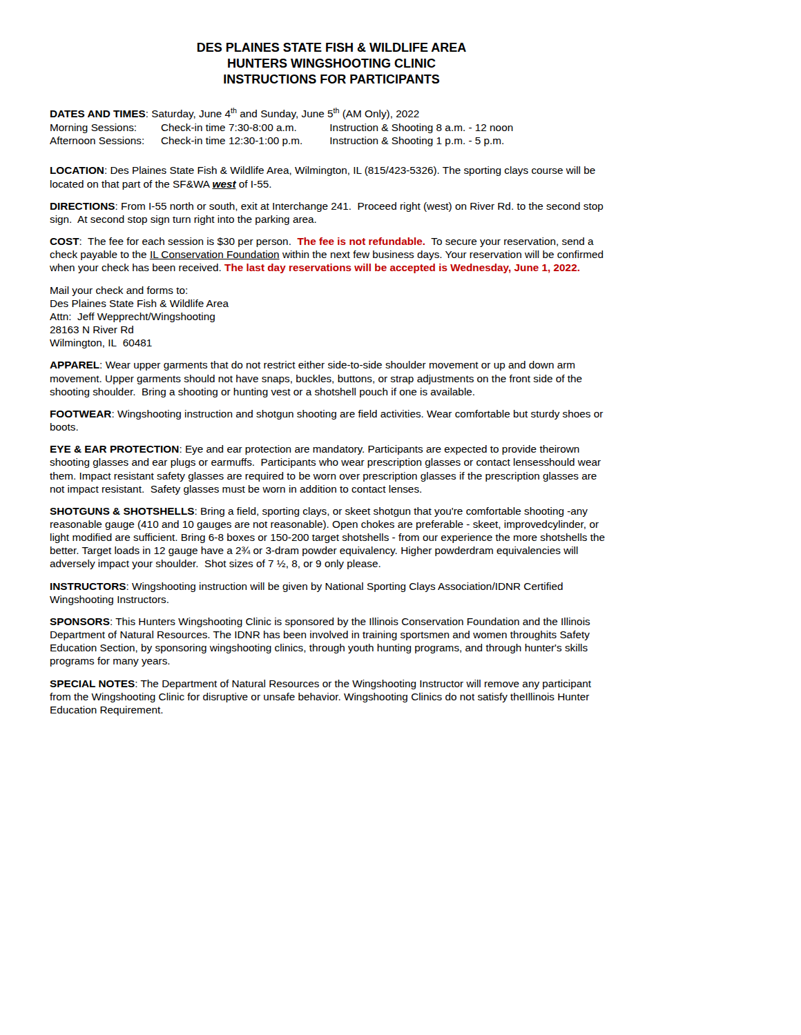DES PLAINES STATE FISH & WILDLIFE AREA HUNTERS WINGSHOOTING CLINIC INSTRUCTIONS FOR PARTICIPANTS
DATES AND TIMES: Saturday, June 4th and Sunday, June 5th (AM Only), 2022
| Morning Sessions: | Check-in time 7:30-8:00 a.m. | Instruction & Shooting 8 a.m. - 12 noon |
| Afternoon Sessions: | Check-in time 12:30-1:00 p.m. | Instruction & Shooting 1 p.m. - 5 p.m. |
LOCATION: Des Plaines State Fish & Wildlife Area, Wilmington, IL (815/423-5326). The sporting clays course will be located on that part of the SF&WA west of I-55.
DIRECTIONS: From I-55 north or south, exit at Interchange 241. Proceed right (west) on River Rd. to the second stop sign. At second stop sign turn right into the parking area.
COST: The fee for each session is $30 per person. The fee is not refundable. To secure your reservation, send a check payable to the IL Conservation Foundation within the next few business days. Your reservation will be confirmed when your check has been received. The last day reservations will be accepted is Wednesday, June 1, 2022.
Mail your check and forms to:
Des Plaines State Fish & Wildlife Area
Attn: Jeff Wepprecht/Wingshooting
28163 N River Rd
Wilmington, IL 60481
APPAREL: Wear upper garments that do not restrict either side-to-side shoulder movement or up and down arm movement. Upper garments should not have snaps, buckles, buttons, or strap adjustments on the front side of the shooting shoulder. Bring a shooting or hunting vest or a shotshell pouch if one is available.
FOOTWEAR: Wingshooting instruction and shotgun shooting are field activities. Wear comfortable but sturdy shoes or boots.
EYE & EAR PROTECTION: Eye and ear protection are mandatory. Participants are expected to provide theirown shooting glasses and ear plugs or earmuffs. Participants who wear prescription glasses or contact lensesshould wear them. Impact resistant safety glasses are required to be worn over prescription glasses if the prescription glasses are not impact resistant. Safety glasses must be worn in addition to contact lenses.
SHOTGUNS & SHOTSHELLS: Bring a field, sporting clays, or skeet shotgun that you're comfortable shooting -any reasonable gauge (410 and 10 gauges are not reasonable). Open chokes are preferable - skeet, improvedcylinder, or light modified are sufficient. Bring 6-8 boxes or 150-200 target shotshells - from our experience the more shotshells the better. Target loads in 12 gauge have a 2¾ or 3-dram powder equivalency. Higher powderdram equivalencies will adversely impact your shoulder. Shot sizes of 7 ½, 8, or 9 only please.
INSTRUCTORS: Wingshooting instruction will be given by National Sporting Clays Association/IDNR Certified Wingshooting Instructors.
SPONSORS: This Hunters Wingshooting Clinic is sponsored by the Illinois Conservation Foundation and the Illinois Department of Natural Resources. The IDNR has been involved in training sportsmen and women throughits Safety Education Section, by sponsoring wingshooting clinics, through youth hunting programs, and through hunter's skills programs for many years.
SPECIAL NOTES: The Department of Natural Resources or the Wingshooting Instructor will remove any participant from the Wingshooting Clinic for disruptive or unsafe behavior. Wingshooting Clinics do not satisfy theIllinois Hunter Education Requirement.